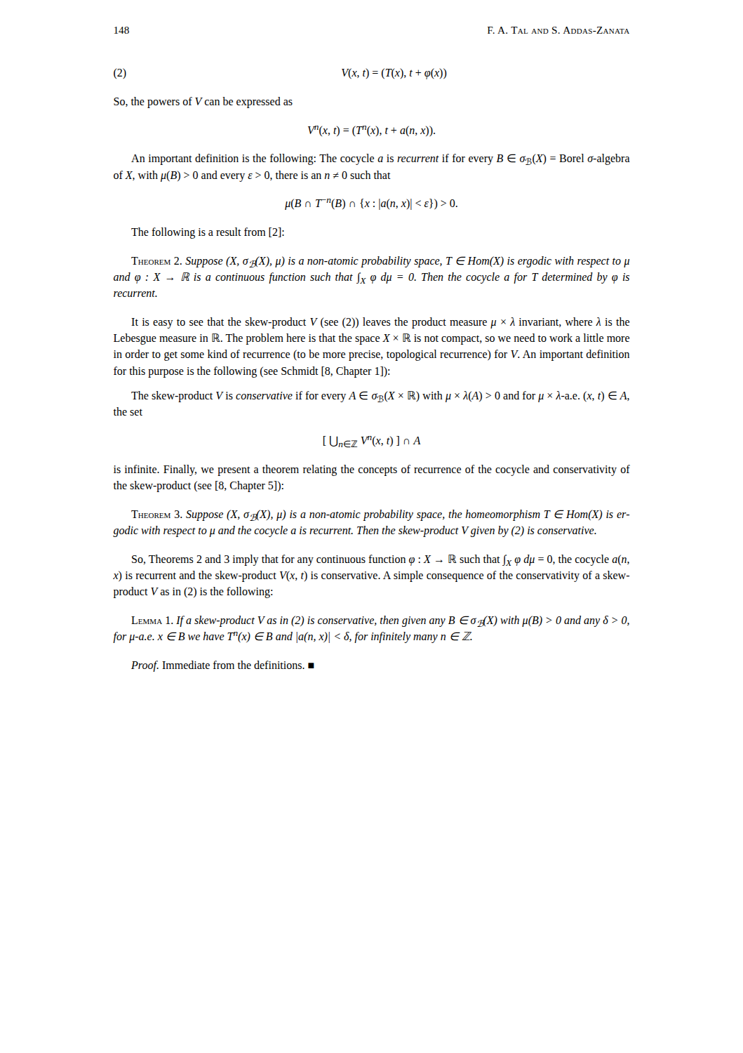148 F. A. Tal and S. Addas-Zanata
(2) V(x, t) = (T(x), t + φ(x))
So, the powers of V can be expressed as
Vn(x, t) = (Tn(x), t + a(n, x)).
An important definition is the following: The cocycle a is recurrent if for every B ∈ σℬ(X) = Borel σ-algebra of X, with μ(B) > 0 and every ε > 0, there is an n ≠ 0 such that
μ(B ∩ T−n(B) ∩ {x : |a(n, x)| < ε}) > 0.
The following is a result from [2]:
Theorem 2. Suppose (X, σℬ(X), μ) is a non-atomic probability space, T ∈ Hom(X) is ergodic with respect to μ and φ : X → ℝ is a continuous function such that ∫X φ dμ = 0. Then the cocycle a for T determined by φ is recurrent.
It is easy to see that the skew-product V (see (2)) leaves the product measure μ × λ invariant, where λ is the Lebesgue measure in ℝ. The problem here is that the space X × ℝ is not compact, so we need to work a little more in order to get some kind of recurrence (to be more precise, topological recurrence) for V. An important definition for this purpose is the following (see Schmidt [8, Chapter 1]):
The skew-product V is conservative if for every A ∈ σℬ(X × ℝ) with μ × λ(A) > 0 and for μ × λ-a.e. (x, t) ∈ A, the set
[ ⋃n∈ℤ Vn(x, t) ] ∩ A
is infinite. Finally, we present a theorem relating the concepts of recurrence of the cocycle and conservativity of the skew-product (see [8, Chapter 5]):
Theorem 3. Suppose (X, σℬ(X), μ) is a non-atomic probability space, the homeomorphism T ∈ Hom(X) is ergodic with respect to μ and the cocycle a is recurrent. Then the skew-product V given by (2) is conservative.
So, Theorems 2 and 3 imply that for any continuous function φ : X → ℝ such that ∫X φ dμ = 0, the cocycle a(n, x) is recurrent and the skew-product V(x, t) is conservative. A simple consequence of the conservativity of a skew-product V as in (2) is the following:
Lemma 1. If a skew-product V as in (2) is conservative, then given any B ∈ σℬ(X) with μ(B) > 0 and any δ > 0, for μ-a.e. x ∈ B we have Tn(x) ∈ B and |a(n, x)| < δ, for infinitely many n ∈ ℤ.
Proof. Immediate from the definitions. ■